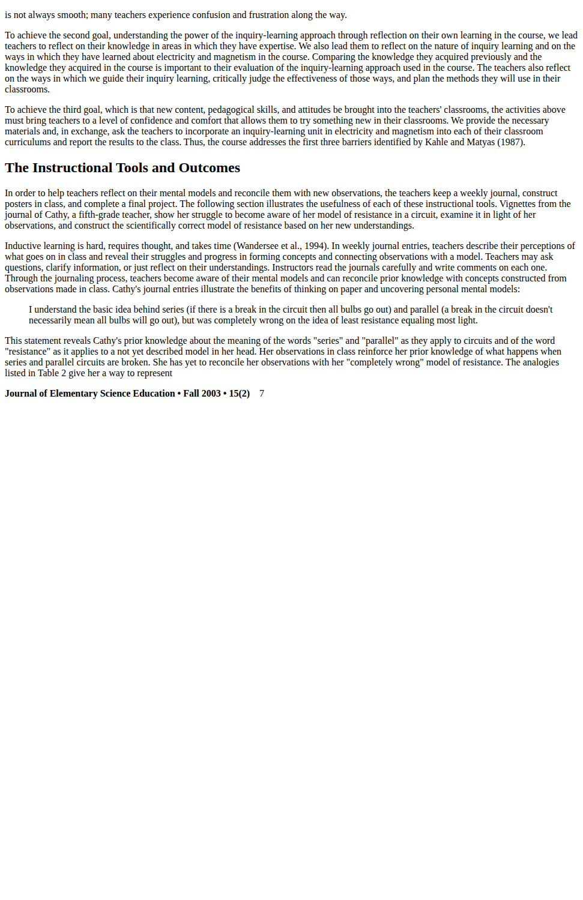is not always smooth; many teachers experience confusion and frustration along the way.
To achieve the second goal, understanding the power of the inquiry-learning approach through reflection on their own learning in the course, we lead teachers to reflect on their knowledge in areas in which they have expertise. We also lead them to reflect on the nature of inquiry learning and on the ways in which they have learned about electricity and magnetism in the course. Comparing the knowledge they acquired previously and the knowledge they acquired in the course is important to their evaluation of the inquiry-learning approach used in the course. The teachers also reflect on the ways in which we guide their inquiry learning, critically judge the effectiveness of those ways, and plan the methods they will use in their classrooms.
To achieve the third goal, which is that new content, pedagogical skills, and attitudes be brought into the teachers' classrooms, the activities above must bring teachers to a level of confidence and comfort that allows them to try something new in their classrooms. We provide the necessary materials and, in exchange, ask the teachers to incorporate an inquiry-learning unit in electricity and magnetism into each of their classroom curriculums and report the results to the class. Thus, the course addresses the first three barriers identified by Kahle and Matyas (1987).
The Instructional Tools and Outcomes
In order to help teachers reflect on their mental models and reconcile them with new observations, the teachers keep a weekly journal, construct posters in class, and complete a final project. The following section illustrates the usefulness of each of these instructional tools. Vignettes from the journal of Cathy, a fifth-grade teacher, show her struggle to become aware of her model of resistance in a circuit, examine it in light of her observations, and construct the scientifically correct model of resistance based on her new understandings.
Inductive learning is hard, requires thought, and takes time (Wandersee et al., 1994). In weekly journal entries, teachers describe their perceptions of what goes on in class and reveal their struggles and progress in forming concepts and connecting observations with a model. Teachers may ask questions, clarify information, or just reflect on their understandings. Instructors read the journals carefully and write comments on each one. Through the journaling process, teachers become aware of their mental models and can reconcile prior knowledge with concepts constructed from observations made in class. Cathy's journal entries illustrate the benefits of thinking on paper and uncovering personal mental models:
I understand the basic idea behind series (if there is a break in the circuit then all bulbs go out) and parallel (a break in the circuit doesn't necessarily mean all bulbs will go out), but was completely wrong on the idea of least resistance equaling most light.
This statement reveals Cathy's prior knowledge about the meaning of the words "series" and "parallel" as they apply to circuits and of the word "resistance" as it applies to a not yet described model in her head. Her observations in class reinforce her prior knowledge of what happens when series and parallel circuits are broken. She has yet to reconcile her observations with her "completely wrong" model of resistance. The analogies listed in Table 2 give her a way to represent
Journal of Elementary Science Education • Fall 2003 • 15(2) 7